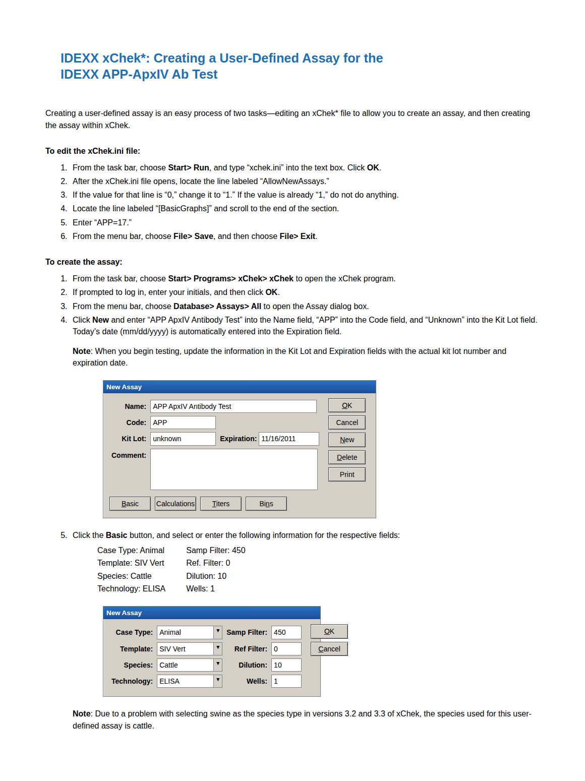IDEXX xChek*: Creating a User-Defined Assay for the
IDEXX APP-ApxIV Ab Test
Creating a user-defined assay is an easy process of two tasks—editing an xChek* file to allow you to create an assay, and then creating the assay within xChek.
To edit the xChek.ini file:
From the task bar, choose Start> Run, and type “xchek.ini” into the text box. Click OK.
After the xChek.ini file opens, locate the line labeled “AllowNewAssays.”
If the value for that line is “0,” change it to “1.” If the value is already “1,” do not do anything.
Locate the line labeled “[BasicGraphs]” and scroll to the end of the section.
Enter “APP=17.”
From the menu bar, choose File> Save, and then choose File> Exit.
To create the assay:
From the task bar, choose Start> Programs> xChek> xChek to open the xChek program.
If prompted to log in, enter your initials, and then click OK.
From the menu bar, choose Database> Assays> All to open the Assay dialog box.
Click New and enter “APP ApxIV Antibody Test” into the Name field, “APP” into the Code field, and “Unknown” into the Kit Lot field. Today’s date (mm/dd/yyyy) is automatically entered into the Expiration field.
Note: When you begin testing, update the information in the Kit Lot and Expiration fields with the actual kit lot number and expiration date.
New Assay
| Name: | APP ApxIV Antibody Test |
| Code: | APP |
| Kit Lot: | unknown | Expiration: 11/16/2011 |
| Comment: | |
OK
Cancel
New
Delete
Print
Basic
Calculations
Titers
Bins
Click the Basic button, and select or enter the following information for the respective fields:
| Case Type: Animal | Samp Filter: 450 |
| Template: SIV Vert | Ref. Filter: 0 |
| Species: Cattle | Dilution: 10 |
| Technology: ELISA | Wells: 1 |
New Assay
| Case Type: | Animal ▼ | Samp Filter: | 450 |
| Template: | SIV Vert ▼ | Ref Filter: | 0 |
| Species: | Cattle ▼ | Dilution: | 10 |
| Technology: | ELISA ▼ | Wells: | 1 |
OK
Cancel
Note: Due to a problem with selecting swine as the species type in versions 3.2 and 3.3 of xChek, the species used for this user-defined assay is cattle.